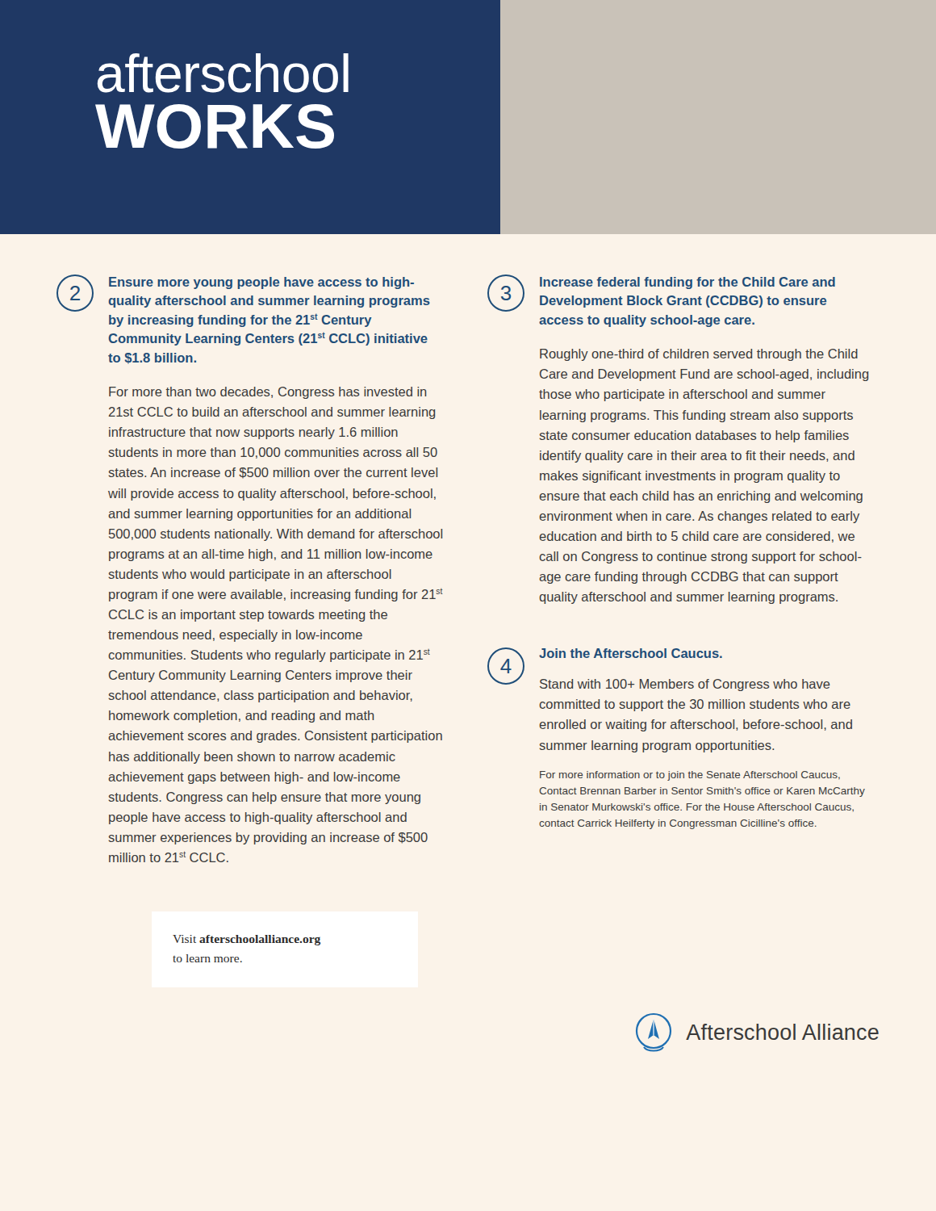afterschool WORKS
2
Ensure more young people have access to high-quality afterschool and summer learning programs by increasing funding for the 21st Century Community Learning Centers (21st CCLC) initiative to $1.8 billion.
For more than two decades, Congress has invested in 21st CCLC to build an afterschool and summer learning infrastructure that now supports nearly 1.6 million students in more than 10,000 communities across all 50 states. An increase of $500 million over the current level will provide access to quality afterschool, before-school, and summer learning opportunities for an additional 500,000 students nationally. With demand for afterschool programs at an all-time high, and 11 million low-income students who would participate in an afterschool program if one were available, increasing funding for 21st CCLC is an important step towards meeting the tremendous need, especially in low-income communities. Students who regularly participate in 21st Century Community Learning Centers improve their school attendance, class participation and behavior, homework completion, and reading and math achievement scores and grades. Consistent participation has additionally been shown to narrow academic achievement gaps between high- and low-income students. Congress can help ensure that more young people have access to high-quality afterschool and summer experiences by providing an increase of $500 million to 21st CCLC.
Visit afterschoolalliance.org
to learn more.
3
Increase federal funding for the Child Care and Development Block Grant (CCDBG) to ensure access to quality school-age care.
Roughly one-third of children served through the Child Care and Development Fund are school-aged, including those who participate in afterschool and summer learning programs. This funding stream also supports state consumer education databases to help families identify quality care in their area to fit their needs, and makes significant investments in program quality to ensure that each child has an enriching and welcoming environment when in care. As changes related to early education and birth to 5 child care are considered, we call on Congress to continue strong support for school-age care funding through CCDBG that can support quality afterschool and summer learning programs.
4
Join the Afterschool Caucus.
Stand with 100+ Members of Congress who have committed to support the 30 million students who are enrolled or waiting for afterschool, before-school, and summer learning program opportunities.
For more information or to join the Senate Afterschool Caucus, Contact Brennan Barber in Sentor Smith's office or Karen McCarthy in Senator Murkowski's office. For the House Afterschool Caucus, contact Carrick Heilferty in Congressman Cicilline's office.
Afterschool Alliance